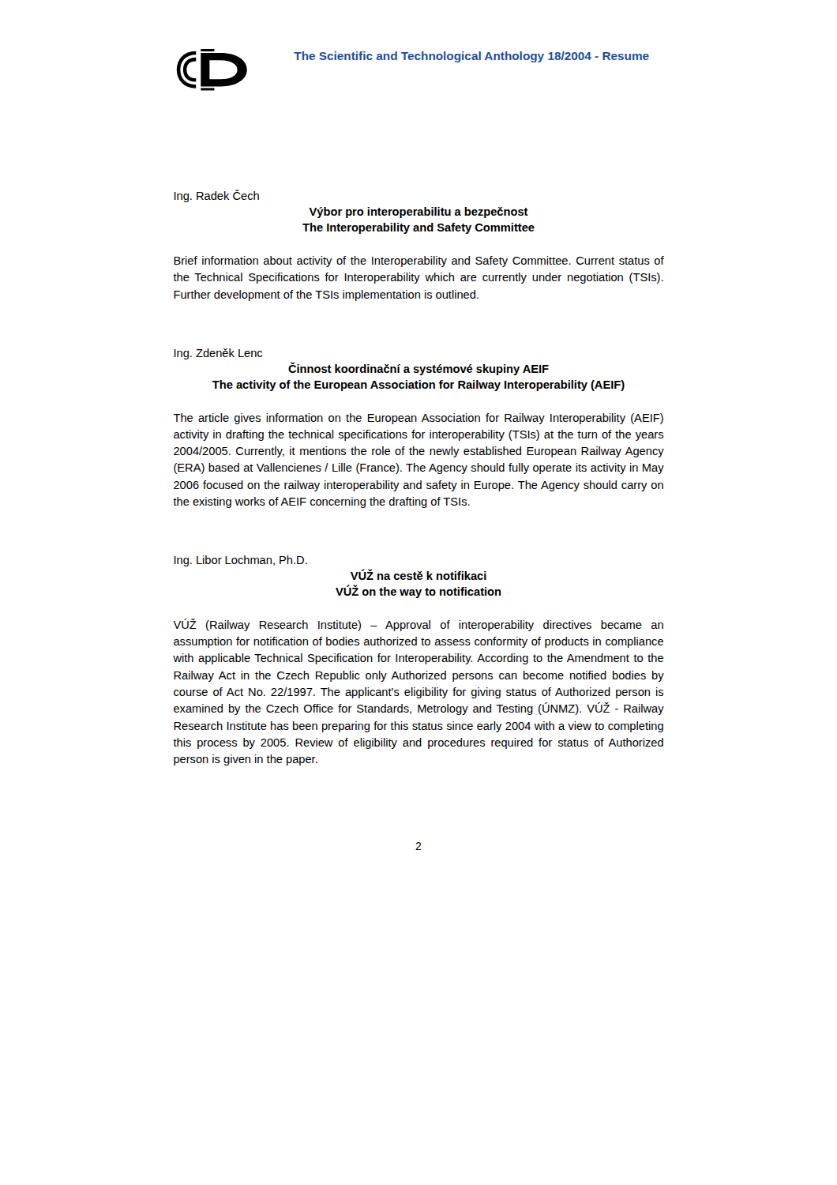The Scientific and Technological Anthology 18/2004 - Resume
Ing. Radek Čech
Výbor pro interoperabilitu a bezpečnost
The Interoperability and Safety Committee
Brief information about activity of the Interoperability and Safety Committee. Current status of the Technical Specifications for Interoperability which are currently under negotiation (TSIs). Further development of the TSIs implementation is outlined.
Ing. Zdeněk Lenc
Činnost koordinační a systémové skupiny AEIF
The activity of the European Association for Railway Interoperability (AEIF)
The article gives information on the European Association for Railway Interoperability (AEIF) activity in drafting the technical specifications for interoperability (TSIs) at the turn of the years 2004/2005. Currently, it mentions the role of the newly established European Railway Agency (ERA) based at Vallencienes / Lille (France). The Agency should fully operate its activity in May 2006 focused on the railway interoperability and safety in Europe. The Agency should carry on the existing works of AEIF concerning the drafting of TSIs.
Ing. Libor Lochman, Ph.D.
VÚŽ na cestě k notifikaci
VÚŽ on the way to notification
VÚŽ (Railway Research Institute) – Approval of interoperability directives became an assumption for notification of bodies authorized to assess conformity of products in compliance with applicable Technical Specification for Interoperability. According to the Amendment to the Railway Act in the Czech Republic only Authorized persons can become notified bodies by course of Act No. 22/1997. The applicant's eligibility for giving status of Authorized person is examined by the Czech Office for Standards, Metrology and Testing (ÚNMZ). VÚŽ - Railway Research Institute has been preparing for this status since early 2004 with a view to completing this process by 2005. Review of eligibility and procedures required for status of Authorized person is given in the paper.
2